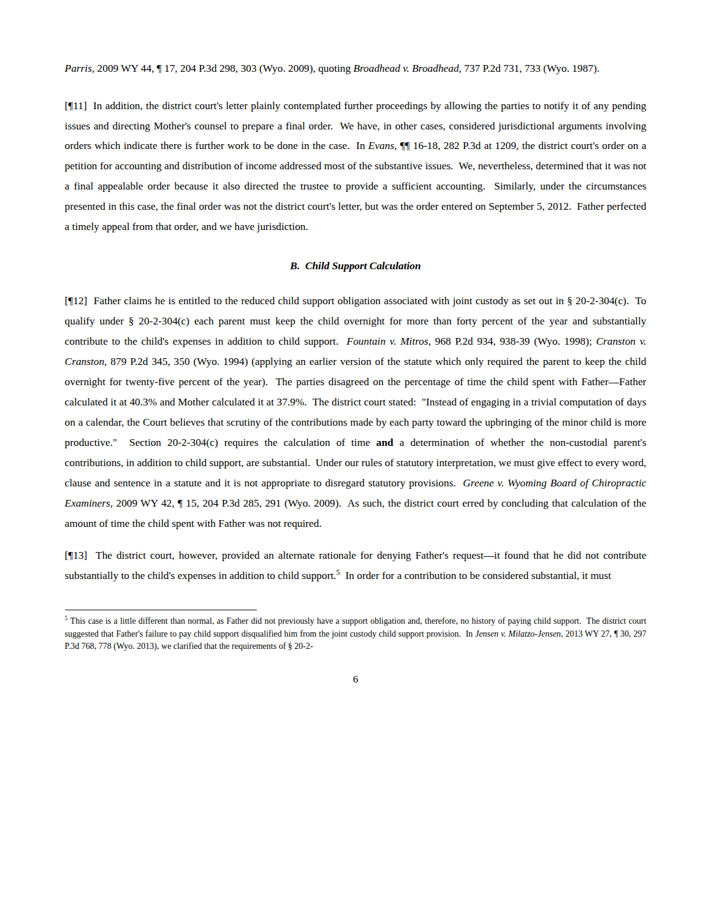Parris, 2009 WY 44, ¶ 17, 204 P.3d 298, 303 (Wyo. 2009), quoting Broadhead v. Broadhead, 737 P.2d 731, 733 (Wyo. 1987).
[¶11] In addition, the district court's letter plainly contemplated further proceedings by allowing the parties to notify it of any pending issues and directing Mother's counsel to prepare a final order. We have, in other cases, considered jurisdictional arguments involving orders which indicate there is further work to be done in the case. In Evans, ¶¶ 16-18, 282 P.3d at 1209, the district court's order on a petition for accounting and distribution of income addressed most of the substantive issues. We, nevertheless, determined that it was not a final appealable order because it also directed the trustee to provide a sufficient accounting. Similarly, under the circumstances presented in this case, the final order was not the district court's letter, but was the order entered on September 5, 2012. Father perfected a timely appeal from that order, and we have jurisdiction.
B. Child Support Calculation
[¶12] Father claims he is entitled to the reduced child support obligation associated with joint custody as set out in § 20-2-304(c). To qualify under § 20-2-304(c) each parent must keep the child overnight for more than forty percent of the year and substantially contribute to the child's expenses in addition to child support. Fountain v. Mitros, 968 P.2d 934, 938-39 (Wyo. 1998); Cranston v. Cranston, 879 P.2d 345, 350 (Wyo. 1994) (applying an earlier version of the statute which only required the parent to keep the child overnight for twenty-five percent of the year). The parties disagreed on the percentage of time the child spent with Father—Father calculated it at 40.3% and Mother calculated it at 37.9%. The district court stated: "Instead of engaging in a trivial computation of days on a calendar, the Court believes that scrutiny of the contributions made by each party toward the upbringing of the minor child is more productive." Section 20-2-304(c) requires the calculation of time and a determination of whether the non-custodial parent's contributions, in addition to child support, are substantial. Under our rules of statutory interpretation, we must give effect to every word, clause and sentence in a statute and it is not appropriate to disregard statutory provisions. Greene v. Wyoming Board of Chiropractic Examiners, 2009 WY 42, ¶ 15, 204 P.3d 285, 291 (Wyo. 2009). As such, the district court erred by concluding that calculation of the amount of time the child spent with Father was not required.
[¶13] The district court, however, provided an alternate rationale for denying Father's request—it found that he did not contribute substantially to the child's expenses in addition to child support.5 In order for a contribution to be considered substantial, it must
5 This case is a little different than normal, as Father did not previously have a support obligation and, therefore, no history of paying child support. The district court suggested that Father's failure to pay child support disqualified him from the joint custody child support provision. In Jensen v. Milatzo-Jensen, 2013 WY 27, ¶ 30, 297 P.3d 768, 778 (Wyo. 2013), we clarified that the requirements of § 20-2-
6